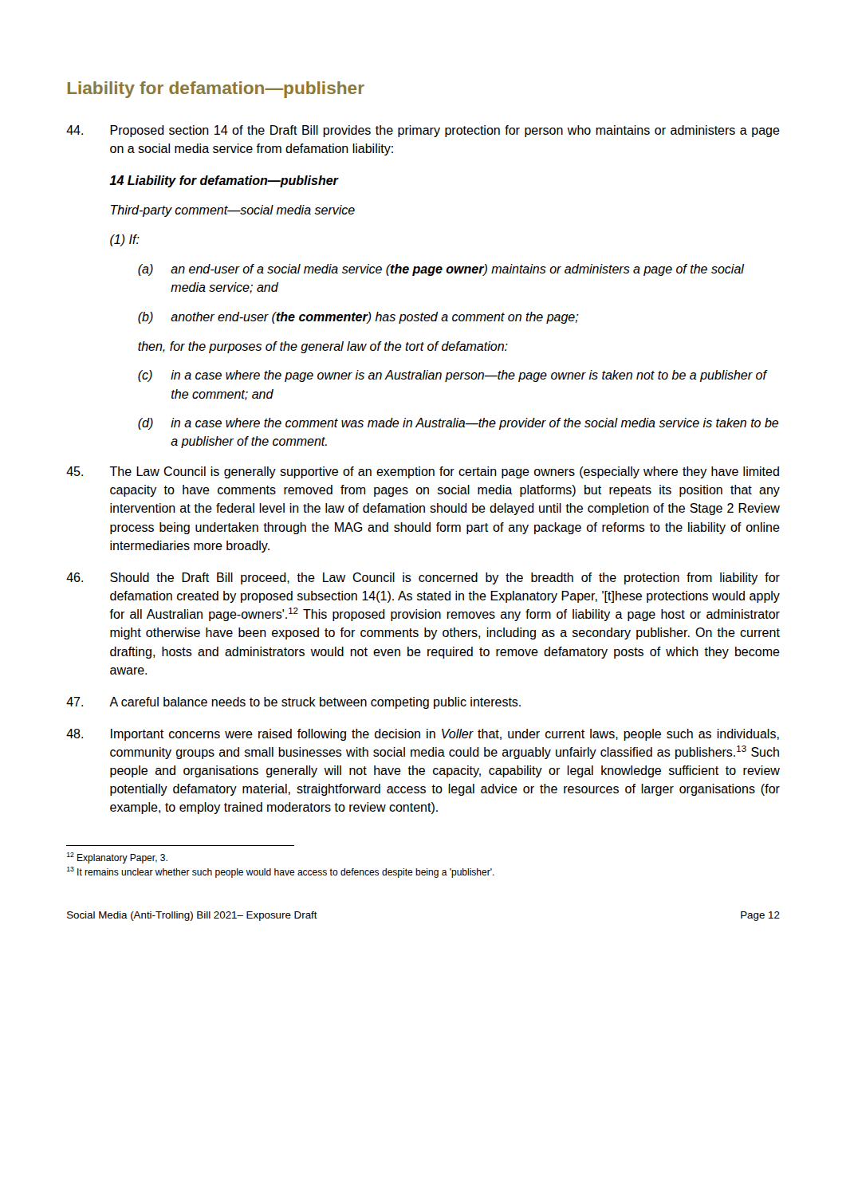Liability for defamation—publisher
44. Proposed section 14 of the Draft Bill provides the primary protection for person who maintains or administers a page on a social media service from defamation liability:
14 Liability for defamation—publisher
Third-party comment—social media service
(1) If:
(a)
an end-user of a social media service (the page owner) maintains or administers a page of the social media service; and
(b)
another end-user (the commenter) has posted a comment on the page;
then, for the purposes of the general law of the tort of defamation:
(c)
in a case where the page owner is an Australian person—the page owner is taken not to be a publisher of the comment; and
(d)
in a case where the comment was made in Australia—the provider of the social media service is taken to be a publisher of the comment.
45. The Law Council is generally supportive of an exemption for certain page owners (especially where they have limited capacity to have comments removed from pages on social media platforms) but repeats its position that any intervention at the federal level in the law of defamation should be delayed until the completion of the Stage 2 Review process being undertaken through the MAG and should form part of any package of reforms to the liability of online intermediaries more broadly.
46. Should the Draft Bill proceed, the Law Council is concerned by the breadth of the protection from liability for defamation created by proposed subsection 14(1). As stated in the Explanatory Paper, '[t]hese protections would apply for all Australian page-owners'.12 This proposed provision removes any form of liability a page host or administrator might otherwise have been exposed to for comments by others, including as a secondary publisher. On the current drafting, hosts and administrators would not even be required to remove defamatory posts of which they become aware.
47. A careful balance needs to be struck between competing public interests.
48. Important concerns were raised following the decision in Voller that, under current laws, people such as individuals, community groups and small businesses with social media could be arguably unfairly classified as publishers.13 Such people and organisations generally will not have the capacity, capability or legal knowledge sufficient to review potentially defamatory material, straightforward access to legal advice or the resources of larger organisations (for example, to employ trained moderators to review content).
12 Explanatory Paper, 3.
13 It remains unclear whether such people would have access to defences despite being a 'publisher'.
Social Media (Anti-Trolling) Bill 2021– Exposure Draft
Page 12